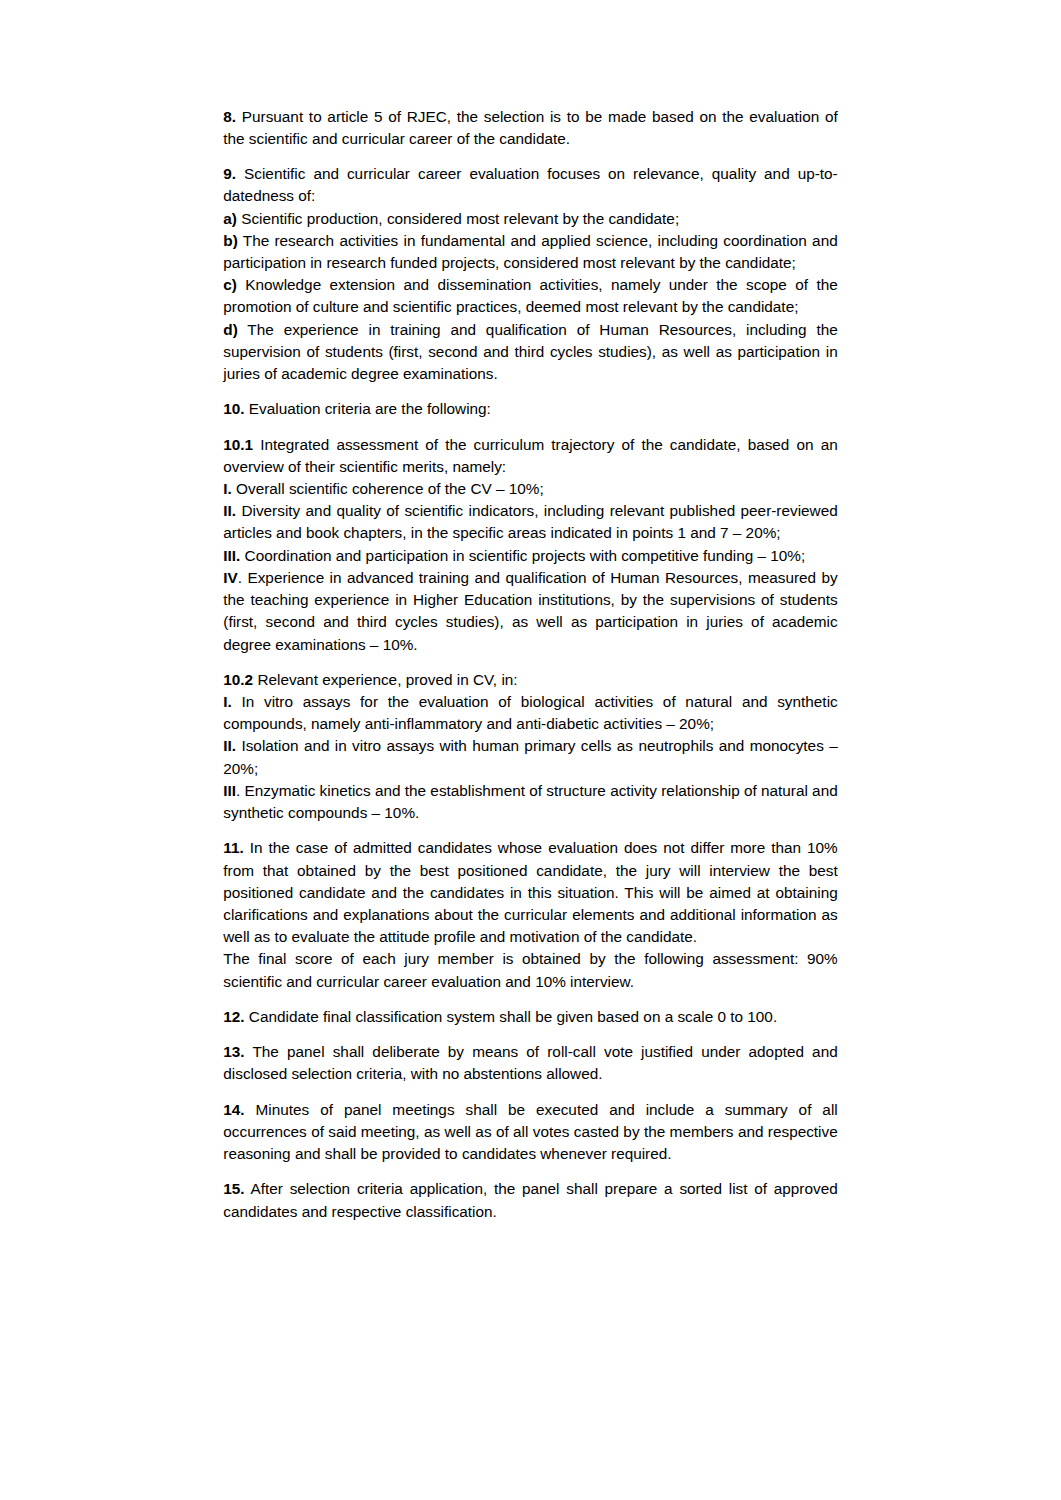8. Pursuant to article 5 of RJEC, the selection is to be made based on the evaluation of the scientific and curricular career of the candidate.
9. Scientific and curricular career evaluation focuses on relevance, quality and up-to-datedness of:
a) Scientific production, considered most relevant by the candidate;
b) The research activities in fundamental and applied science, including coordination and participation in research funded projects, considered most relevant by the candidate;
c) Knowledge extension and dissemination activities, namely under the scope of the promotion of culture and scientific practices, deemed most relevant by the candidate;
d) The experience in training and qualification of Human Resources, including the supervision of students (first, second and third cycles studies), as well as participation in juries of academic degree examinations.
10. Evaluation criteria are the following:
10.1 Integrated assessment of the curriculum trajectory of the candidate, based on an overview of their scientific merits, namely:
I. Overall scientific coherence of the CV – 10%;
II. Diversity and quality of scientific indicators, including relevant published peer-reviewed articles and book chapters, in the specific areas indicated in points 1 and 7 – 20%;
III. Coordination and participation in scientific projects with competitive funding – 10%;
IV. Experience in advanced training and qualification of Human Resources, measured by the teaching experience in Higher Education institutions, by the supervisions of students (first, second and third cycles studies), as well as participation in juries of academic degree examinations – 10%.
10.2 Relevant experience, proved in CV, in:
I. In vitro assays for the evaluation of biological activities of natural and synthetic compounds, namely anti-inflammatory and anti-diabetic activities – 20%;
II. Isolation and in vitro assays with human primary cells as neutrophils and monocytes – 20%;
III. Enzymatic kinetics and the establishment of structure activity relationship of natural and synthetic compounds – 10%.
11. In the case of admitted candidates whose evaluation does not differ more than 10% from that obtained by the best positioned candidate, the jury will interview the best positioned candidate and the candidates in this situation. This will be aimed at obtaining clarifications and explanations about the curricular elements and additional information as well as to evaluate the attitude profile and motivation of the candidate.
The final score of each jury member is obtained by the following assessment: 90% scientific and curricular career evaluation and 10% interview.
12. Candidate final classification system shall be given based on a scale 0 to 100.
13. The panel shall deliberate by means of roll-call vote justified under adopted and disclosed selection criteria, with no abstentions allowed.
14. Minutes of panel meetings shall be executed and include a summary of all occurrences of said meeting, as well as of all votes casted by the members and respective reasoning and shall be provided to candidates whenever required.
15. After selection criteria application, the panel shall prepare a sorted list of approved candidates and respective classification.